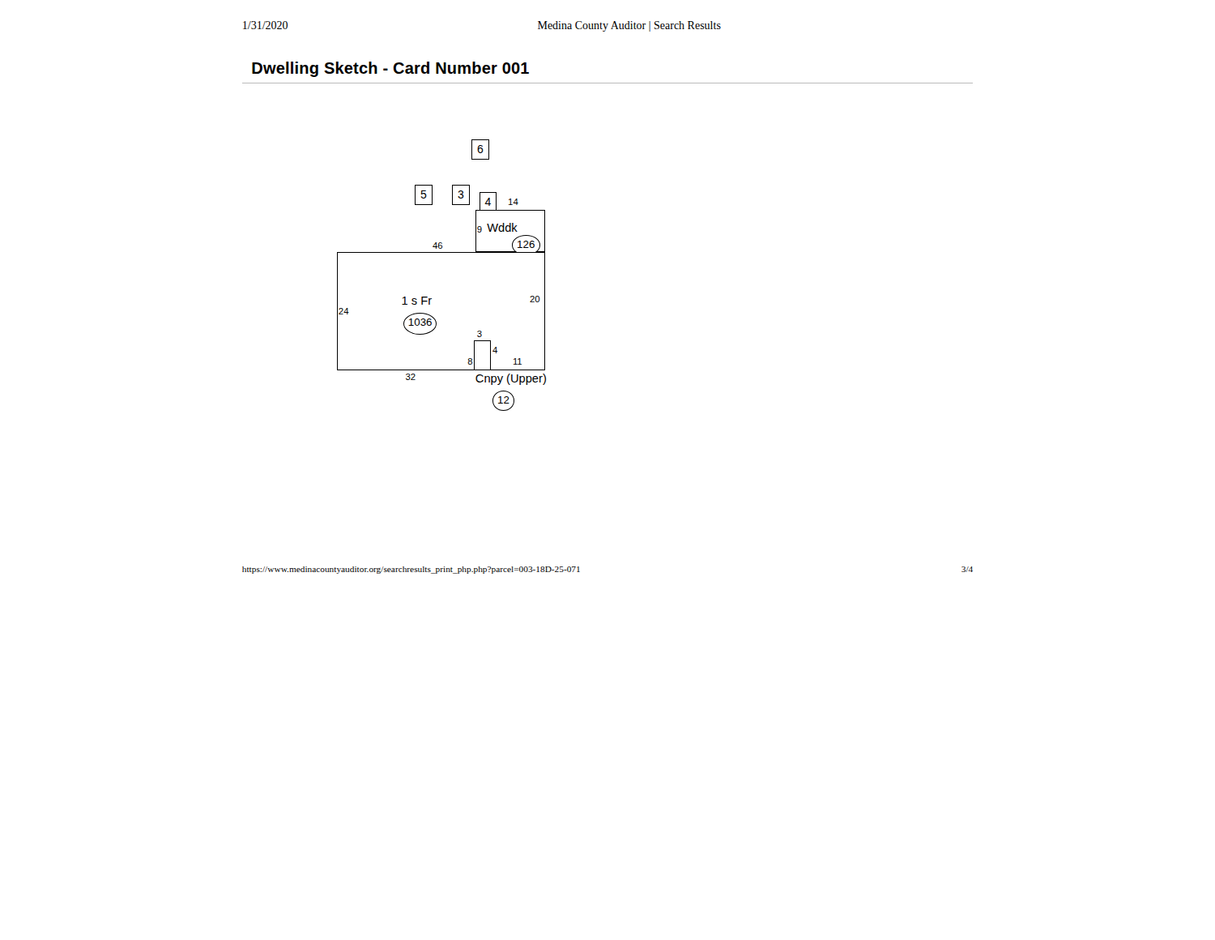1/31/2020
Medina County Auditor | Search Results
Dwelling Sketch - Card Number 001
6
5
3
4
14
9
Wddk
126
46
24
20
1 s Fr
1036
32
3
4
11
8
Cnpy (Upper)
12
https://www.medinacountyauditor.org/searchresults_print_php.php?parcel=003-18D-25-071
3/4